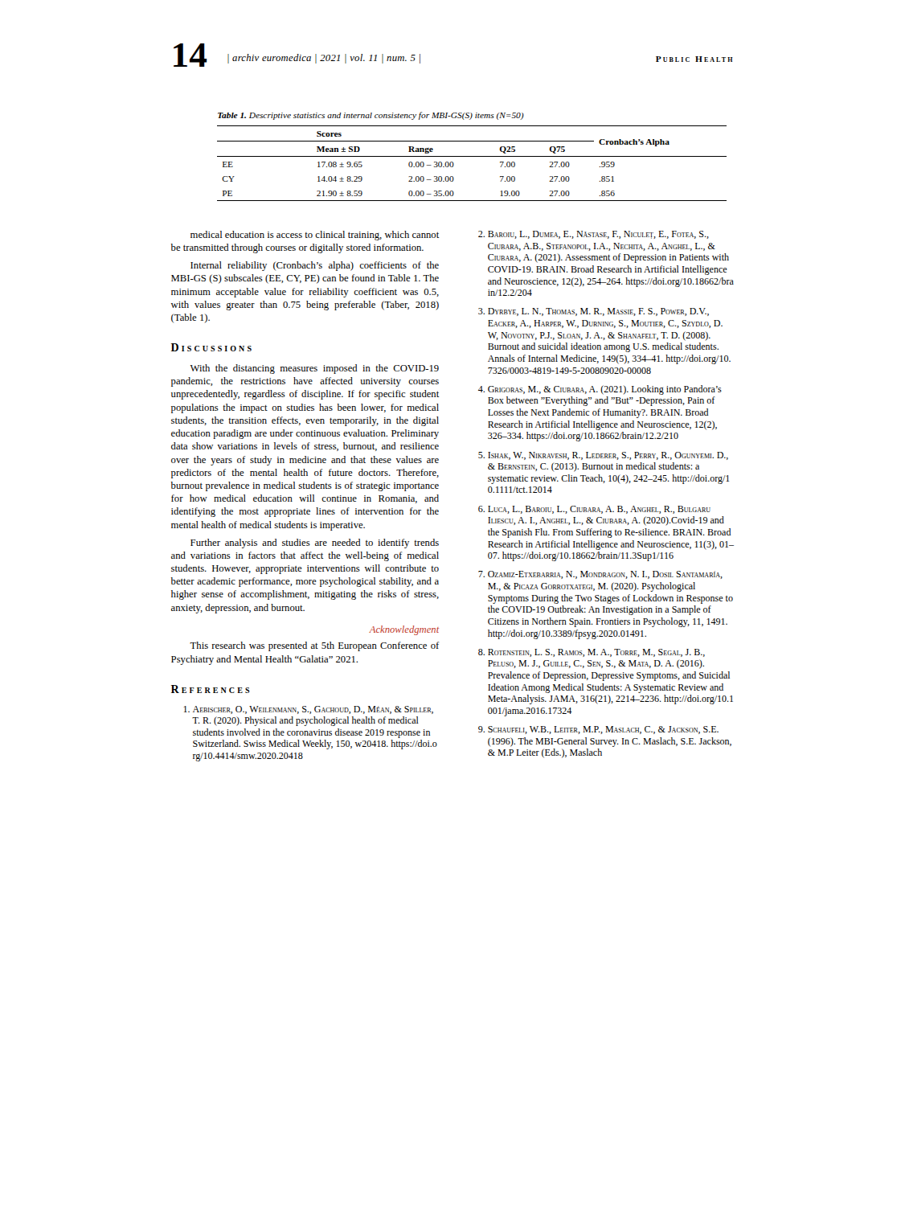14
| archiv euromedica | 2021 | vol. 11 | num. 5 |
Public Health
Table 1. Descriptive statistics and internal consistency for MBI-GS(S) items (N=50)
| | Scores | Cronbach’s Alpha |
| --- | --- | --- |
| | Mean ± SD | Range | Q25 | Q75 |
| EE | 17.08 ± 9.65 | 0.00 – 30.00 | 7.00 | 27.00 | .959 |
| CY | 14.04 ± 8.29 | 2.00 – 30.00 | 7.00 | 27.00 | .851 |
| PE | 21.90 ± 8.59 | 0.00 – 35.00 | 19.00 | 27.00 | .856 |
medical education is access to clinical training, which cannot be transmitted through courses or digitally stored information.
Internal reliability (Cronbach’s alpha) coefficients of the MBI-GS (S) subscales (EE, CY, PE) can be found in Table 1. The minimum acceptable value for reliability coefficient was 0.5, with values greater than 0.75 being preferable (Taber, 2018) (Table 1).
Discussions
With the distancing measures imposed in the COVID-19 pandemic, the restrictions have affected university courses unprecedentedly, regardless of discipline. If for specific student populations the impact on studies has been lower, for medical students, the transition effects, even temporarily, in the digital education paradigm are under continuous evaluation. Preliminary data show variations in levels of stress, burnout, and resilience over the years of study in medicine and that these values are predictors of the mental health of future doctors. Therefore, burnout prevalence in medical students is of strategic importance for how medical education will continue in Romania, and identifying the most appropriate lines of intervention for the mental health of medical students is imperative.
Further analysis and studies are needed to identify trends and variations in factors that affect the well-being of medical students. However, appropriate interventions will contribute to better academic performance, more psychological stability, and a higher sense of accomplishment, mitigating the risks of stress, anxiety, depression, and burnout.
Acknowledgment
This research was presented at 5th European Conference of Psychiatry and Mental Health “Galatia” 2021.
References
Aebischer, O., Weilenmann, S., Gachoud, D., Méan, & Spiller, T. R. (2020). Physical and psychological health of medical students involved in the coronavirus disease 2019 response in Switzerland. Swiss Medical Weekly, 150, w20418. https://doi.org/10.4414/smw.2020.20418
Baroiu, L., Dumea, E., Năstase, F., Niculeț, E., Fotea, S., Ciubara, A.B., Stefanopol, I.A., Nechita, A., Anghel, L., & Ciubara, A. (2021). Assessment of Depression in Patients with COVID-19. BRAIN. Broad Research in Artificial Intelligence and Neuroscience, 12(2), 254–264. https://doi.org/10.18662/brain/12.2/204
Dyrbye, L. N., Thomas, M. R., Massie, F. S., Power, D.V., Eacker, A., Harper, W., Durning, S., Moutier, C., Szydlo, D. W, Novotny, P.J., Sloan, J. A., & Shanafelt, T. D. (2008). Burnout and suicidal ideation among U.S. medical students. Annals of Internal Medicine, 149(5), 334–41. http://doi.org/10.7326/0003-4819-149-5-200809020-00008
Grigoras, M., & Ciubara, A. (2021). Looking into Pandora’s Box between ”Everything” and ”But” -Depression, Pain of Losses the Next Pandemic of Humanity?. BRAIN. Broad Research in Artificial Intelligence and Neuroscience, 12(2), 326–334. https://doi.org/10.18662/brain/12.2/210
Ishak, W., Nikravesh, R., Lederer, S., Perry, R., Ogunyemi. D., & Bernstein, C. (2013). Burnout in medical students: a systematic review. Clin Teach, 10(4), 242–245. http://doi.org/10.1111/tct.12014
Luca, L., Baroiu, L., Ciubara, A. B., Anghel, R., Bulgaru Iliescu, A. I., Anghel, L., & Ciubara, A. (2020).Covid-19 and the Spanish Flu. From Suffering to Re-silience. BRAIN. Broad Research in Artificial Intelligence and Neuroscience, 11(3), 01–07. https://doi.org/10.18662/brain/11.3Sup1/116
Ozamiz-Etxebarria, N., Mondragon, N. I., Dosil Santamaría, M., & Picaza Gorrotxategi, M. (2020). Psychological Symptoms During the Two Stages of Lockdown in Response to the COVID-19 Outbreak: An Investigation in a Sample of Citizens in Northern Spain. Frontiers in Psychology, 11, 1491. http://doi.org/10.3389/fpsyg.2020.01491.
Rotenstein, L. S., Ramos, M. A., Torre, M., Segal, J. B., Peluso, M. J., Guille, C., Sen, S., & Mata, D. A. (2016). Prevalence of Depression, Depressive Symptoms, and Suicidal Ideation Among Medical Students: A Systematic Review and Meta-Analysis. JAMA, 316(21), 2214–2236. http://doi.org/10.1001/jama.2016.17324
Schaufeli, W.B., Leiter, M.P., Maslach, C., & Jackson, S.E. (1996). The MBI-General Survey. In C. Maslach, S.E. Jackson, & M.P Leiter (Eds.), Maslach